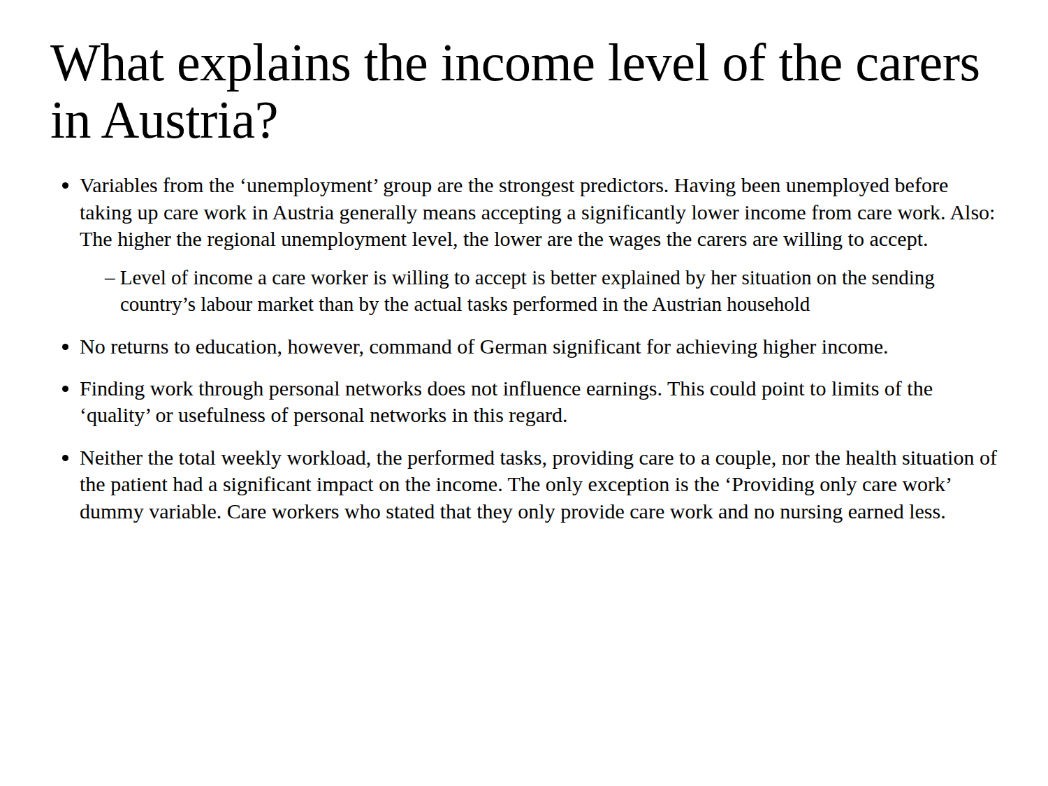What explains the income level of the carers in Austria?
Variables from the ‘unemployment’ group are the strongest predictors. Having been unemployed before taking up care work in Austria generally means accepting a significantly lower income from care work. Also: The higher the regional unemployment level, the lower are the wages the carers are willing to accept.
Level of income a care worker is willing to accept is better explained by her situation on the sending country’s labour market than by the actual tasks performed in the Austrian household
No returns to education, however, command of German significant for achieving higher income.
Finding work through personal networks does not influence earnings. This could point to limits of the ‘quality’ or usefulness of personal networks in this regard.
Neither the total weekly workload, the performed tasks, providing care to a couple, nor the health situation of the patient had a significant impact on the income. The only exception is the ‘Providing only care work’ dummy variable. Care workers who stated that they only provide care work and no nursing earned less.